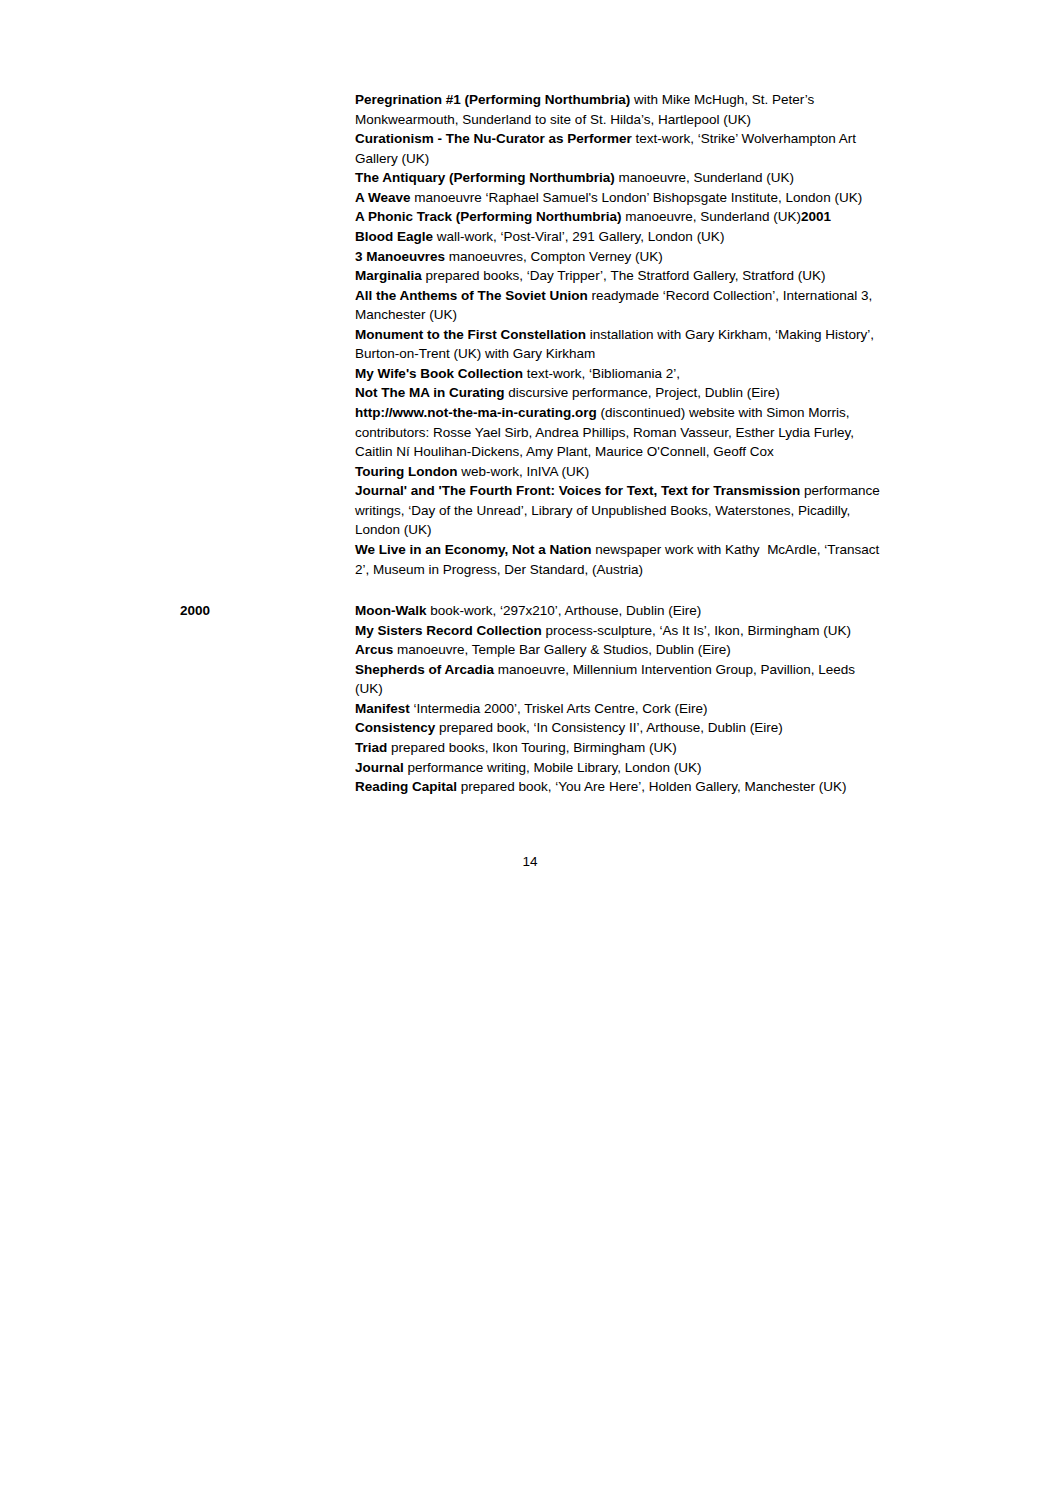Peregrination #1 (Performing Northumbria) with Mike McHugh, St. Peter’s Monkwearmouth, Sunderland to site of St. Hilda’s, Hartlepool (UK)
Curationism - The Nu-Curator as Performer text-work, ‘Strike’ Wolverhampton Art Gallery (UK)
The Antiquary (Performing Northumbria) manoeuvre, Sunderland (UK)
A Weave manoeuvre ‘Raphael Samuel's London’ Bishopsgate Institute, London (UK)
A Phonic Track (Performing Northumbria) manoeuvre, Sunderland (UK)2001
Blood Eagle wall-work, ‘Post-Viral’, 291 Gallery, London (UK)
3 Manoeuvres manoeuvres, Compton Verney (UK)
Marginalia prepared books, ‘Day Tripper’, The Stratford Gallery, Stratford (UK)
All the Anthems of The Soviet Union readymade ‘Record Collection’, International 3, Manchester (UK)
Monument to the First Constellation installation with Gary Kirkham, ‘Making History’, Burton-on-Trent (UK) with Gary Kirkham
My Wife's Book Collection text-work, ‘Bibliomania 2’,
Not The MA in Curating discursive performance, Project, Dublin (Eire)
http://www.not-the-ma-in-curating.org (discontinued) website with Simon Morris, contributors: Rosse Yael Sirb, Andrea Phillips, Roman Vasseur, Esther Lydia Furley, Caitlin Ní Houlihan-Dickens, Amy Plant, Maurice O'Connell, Geoff Cox
Touring London web-work, InIVA (UK)
Journal' and 'The Fourth Front: Voices for Text, Text for Transmission performance writings, ‘Day of the Unread’, Library of Unpublished Books, Waterstones, Picadilly, London (UK)
We Live in an Economy, Not a Nation newspaper work with Kathy McArdle, ‘Transact 2’, Museum in Progress, Der Standard, (Austria)
2000
Moon-Walk book-work, ‘297x210’, Arthouse, Dublin (Eire)
My Sisters Record Collection process-sculpture, ‘As It Is’, Ikon, Birmingham (UK)
Arcus manoeuvre, Temple Bar Gallery & Studios, Dublin (Eire)
Shepherds of Arcadia manoeuvre, Millennium Intervention Group, Pavillion, Leeds (UK)
Manifest ‘Intermedia 2000’, Triskel Arts Centre, Cork (Eire)
Consistency prepared book, ‘In Consistency II’, Arthouse, Dublin (Eire)
Triad prepared books, Ikon Touring, Birmingham (UK)
Journal performance writing, Mobile Library, London (UK)
Reading Capital prepared book, ‘You Are Here’, Holden Gallery, Manchester (UK)
14